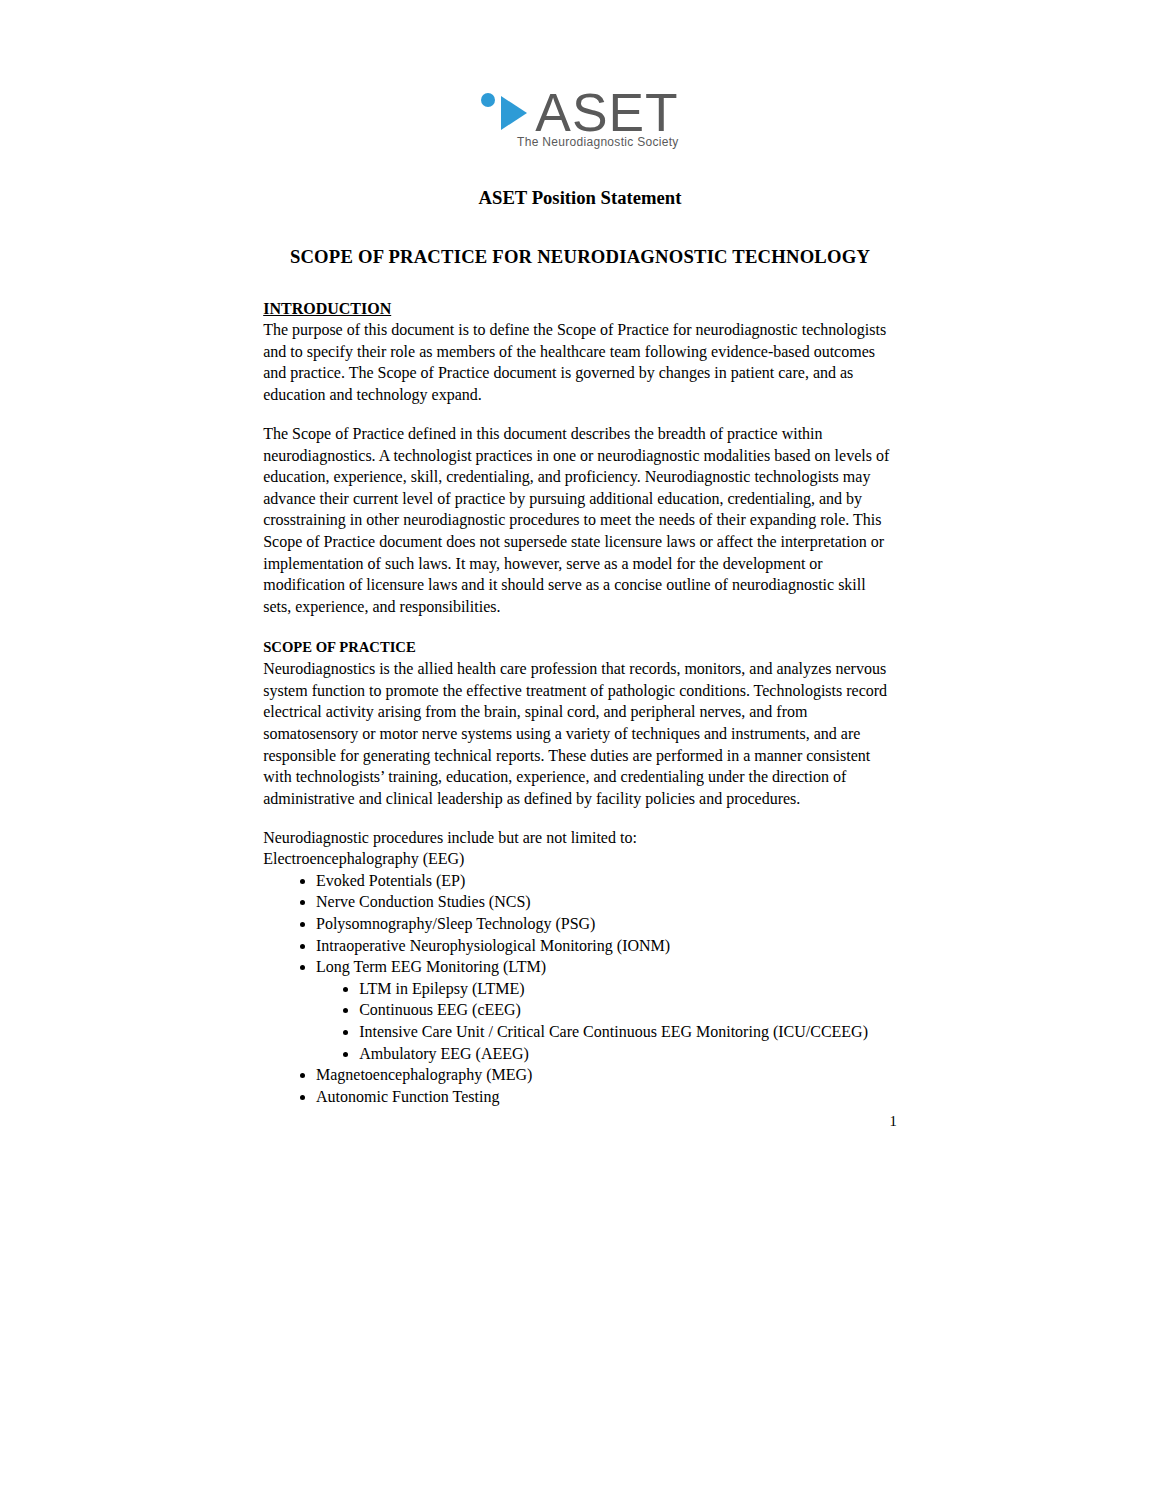ASET
The Neurodiagnostic Society
ASET Position Statement
SCOPE OF PRACTICE FOR NEURODIAGNOSTIC TECHNOLOGY
INTRODUCTION
The purpose of this document is to define the Scope of Practice for neurodiagnostic technologists and to specify their role as members of the healthcare team following evidence-based outcomes and practice. The Scope of Practice document is governed by changes in patient care, and as education and technology expand.
The Scope of Practice defined in this document describes the breadth of practice within neurodiagnostics. A technologist practices in one or neurodiagnostic modalities based on levels of education, experience, skill, credentialing, and proficiency. Neurodiagnostic technologists may advance their current level of practice by pursuing additional education, credentialing, and by crosstraining in other neurodiagnostic procedures to meet the needs of their expanding role. This Scope of Practice document does not supersede state licensure laws or affect the interpretation or implementation of such laws. It may, however, serve as a model for the development or modification of licensure laws and it should serve as a concise outline of neurodiagnostic skill sets, experience, and responsibilities.
SCOPE OF PRACTICE
Neurodiagnostics is the allied health care profession that records, monitors, and analyzes nervous system function to promote the effective treatment of pathologic conditions. Technologists record electrical activity arising from the brain, spinal cord, and peripheral nerves, and from somatosensory or motor nerve systems using a variety of techniques and instruments, and are responsible for generating technical reports. These duties are performed in a manner consistent with technologists’ training, education, experience, and credentialing under the direction of administrative and clinical leadership as defined by facility policies and procedures.
Neurodiagnostic procedures include but are not limited to:
Electroencephalography (EEG)
Evoked Potentials (EP)
Nerve Conduction Studies (NCS)
Polysomnography/Sleep Technology (PSG)
Intraoperative Neurophysiological Monitoring (IONM)
Long Term EEG Monitoring (LTM)
LTM in Epilepsy (LTME)
Continuous EEG (cEEG)
Intensive Care Unit / Critical Care Continuous EEG Monitoring (ICU/CCEEG)
Ambulatory EEG (AEEG)
Magnetoencephalography (MEG)
Autonomic Function Testing
1